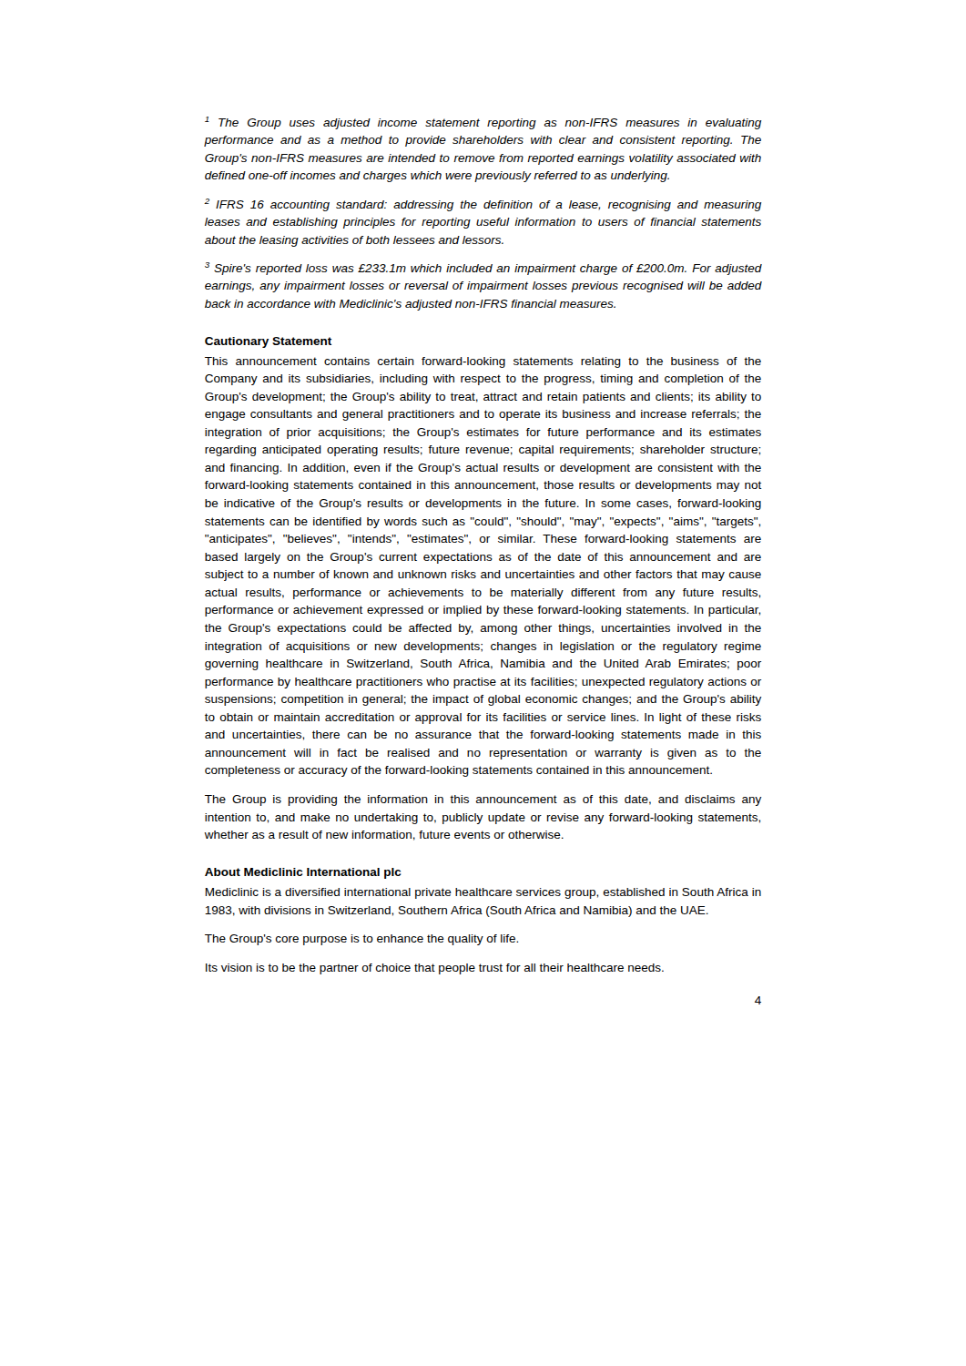1 The Group uses adjusted income statement reporting as non-IFRS measures in evaluating performance and as a method to provide shareholders with clear and consistent reporting. The Group's non-IFRS measures are intended to remove from reported earnings volatility associated with defined one-off incomes and charges which were previously referred to as underlying.
2 IFRS 16 accounting standard: addressing the definition of a lease, recognising and measuring leases and establishing principles for reporting useful information to users of financial statements about the leasing activities of both lessees and lessors.
3 Spire's reported loss was £233.1m which included an impairment charge of £200.0m. For adjusted earnings, any impairment losses or reversal of impairment losses previous recognised will be added back in accordance with Mediclinic's adjusted non-IFRS financial measures.
Cautionary Statement
This announcement contains certain forward-looking statements relating to the business of the Company and its subsidiaries, including with respect to the progress, timing and completion of the Group's development; the Group's ability to treat, attract and retain patients and clients; its ability to engage consultants and general practitioners and to operate its business and increase referrals; the integration of prior acquisitions; the Group's estimates for future performance and its estimates regarding anticipated operating results; future revenue; capital requirements; shareholder structure; and financing. In addition, even if the Group's actual results or development are consistent with the forward-looking statements contained in this announcement, those results or developments may not be indicative of the Group's results or developments in the future. In some cases, forward-looking statements can be identified by words such as "could", "should", "may", "expects", "aims", "targets", "anticipates", "believes", "intends", "estimates", or similar. These forward-looking statements are based largely on the Group's current expectations as of the date of this announcement and are subject to a number of known and unknown risks and uncertainties and other factors that may cause actual results, performance or achievements to be materially different from any future results, performance or achievement expressed or implied by these forward-looking statements. In particular, the Group's expectations could be affected by, among other things, uncertainties involved in the integration of acquisitions or new developments; changes in legislation or the regulatory regime governing healthcare in Switzerland, South Africa, Namibia and the United Arab Emirates; poor performance by healthcare practitioners who practise at its facilities; unexpected regulatory actions or suspensions; competition in general; the impact of global economic changes; and the Group's ability to obtain or maintain accreditation or approval for its facilities or service lines. In light of these risks and uncertainties, there can be no assurance that the forward-looking statements made in this announcement will in fact be realised and no representation or warranty is given as to the completeness or accuracy of the forward-looking statements contained in this announcement.
The Group is providing the information in this announcement as of this date, and disclaims any intention to, and make no undertaking to, publicly update or revise any forward-looking statements, whether as a result of new information, future events or otherwise.
About Mediclinic International plc
Mediclinic is a diversified international private healthcare services group, established in South Africa in 1983, with divisions in Switzerland, Southern Africa (South Africa and Namibia) and the UAE.
The Group's core purpose is to enhance the quality of life.
Its vision is to be the partner of choice that people trust for all their healthcare needs.
4